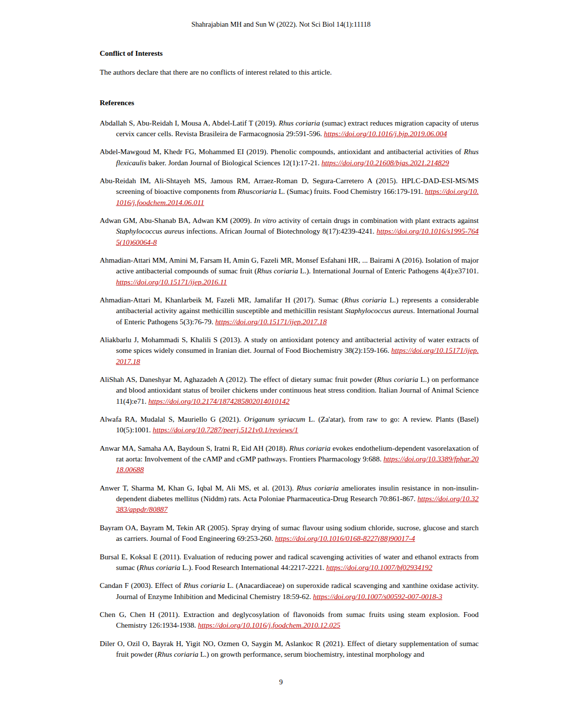Shahrajabian MH and Sun W (2022). Not Sci Biol 14(1):11118
Conflict of Interests
The authors declare that there are no conflicts of interest related to this article.
References
Abdallah S, Abu-Reidah I, Mousa A, Abdel-Latif T (2019). Rhus coriaria (sumac) extract reduces migration capacity of uterus cervix cancer cells. Revista Brasileira de Farmacognosia 29:591-596. https://doi.org/10.1016/j.bjp.2019.06.004
Abdel-Mawgoud M, Khedr FG, Mohammed EI (2019). Phenolic compounds, antioxidant and antibacterial activities of Rhus flexicaulis baker. Jordan Journal of Biological Sciences 12(1):17-21. https://doi.org/10.21608/bjas.2021.214829
Abu-Reidah IM, Ali-Shtayeh MS, Jamous RM, Arraez-Roman D, Segura-Carretero A (2015). HPLC-DAD-ESI-MS/MS screening of bioactive components from Rhuscoriaria L. (Sumac) fruits. Food Chemistry 166:179-191. https://doi.org/10.1016/j.foodchem.2014.06.011
Adwan GM, Abu-Shanab BA, Adwan KM (2009). In vitro activity of certain drugs in combination with plant extracts against Staphylococcus aureus infections. African Journal of Biotechnology 8(17):4239-4241. https://doi.org/10.1016/s1995-7645(10)60064-8
Ahmadian-Attari MM, Amini M, Farsam H, Amin G, Fazeli MR, Monsef Esfahani HR, ... Bairami A (2016). Isolation of major active antibacterial compounds of sumac fruit (Rhus coriaria L.). International Journal of Enteric Pathogens 4(4):e37101. https://doi.org/10.15171/ijep.2016.11
Ahmadian-Attari M, Khanlarbeik M, Fazeli MR, Jamalifar H (2017). Sumac (Rhus coriaria L.) represents a considerable antibacterial activity against methicillin susceptible and methicillin resistant Staphylococcus aureus. International Journal of Enteric Pathogens 5(3):76-79. https://doi.org/10.15171/ijep.2017.18
Aliakbarlu J, Mohammadi S, Khalili S (2013). A study on antioxidant potency and antibacterial activity of water extracts of some spices widely consumed in Iranian diet. Journal of Food Biochemistry 38(2):159-166. https://doi.org/10.15171/ijep.2017.18
AliShah AS, Daneshyar M, Aghazadeh A (2012). The effect of dietary sumac fruit powder (Rhus coriaria L.) on performance and blood antioxidant status of broiler chickens under continuous heat stress condition. Italian Journal of Animal Science 11(4):e71. https://doi.org/10.2174/1874285802014010142
Alwafa RA, Mudalal S, Mauriello G (2021). Origanum syriacum L. (Za'atar), from raw to go: A review. Plants (Basel) 10(5):1001. https://doi.org/10.7287/peerj.5121v0.1/reviews/1
Anwar MA, Samaha AA, Baydoun S, Iratni R, Eid AH (2018). Rhus coriaria evokes endothelium-dependent vasorelaxation of rat aorta: Involvement of the cAMP and cGMP pathways. Frontiers Pharmacology 9:688. https://doi.org/10.3389/fphar.2018.00688
Anwer T, Sharma M, Khan G, Iqbal M, Ali MS, et al. (2013). Rhus coriaria ameliorates insulin resistance in non-insulin-dependent diabetes mellitus (Niddm) rats. Acta Poloniae Pharmaceutica-Drug Research 70:861-867. https://doi.org/10.32383/appdr/80887
Bayram OA, Bayram M, Tekin AR (2005). Spray drying of sumac flavour using sodium chloride, sucrose, glucose and starch as carriers. Journal of Food Engineering 69:253-260. https://doi.org/10.1016/0168-8227(88)90017-4
Bursal E, Koksal E (2011). Evaluation of reducing power and radical scavenging activities of water and ethanol extracts from sumac (Rhus coriaria L.). Food Research International 44:2217-2221. https://doi.org/10.1007/bf02934192
Candan F (2003). Effect of Rhus coriaria L. (Anacardiaceae) on superoxide radical scavenging and xanthine oxidase activity. Journal of Enzyme Inhibition and Medicinal Chemistry 18:59-62. https://doi.org/10.1007/s00592-007-0018-3
Chen G, Chen H (2011). Extraction and deglycosylation of flavonoids from sumac fruits using steam explosion. Food Chemistry 126:1934-1938. https://doi.org/10.1016/j.foodchem.2010.12.025
Diler O, Ozil O, Bayrak H, Yigit NO, Ozmen O, Saygin M, Aslankoc R (2021). Effect of dietary supplementation of sumac fruit powder (Rhus coriaria L.) on growth performance, serum biochemistry, intestinal morphology and
9